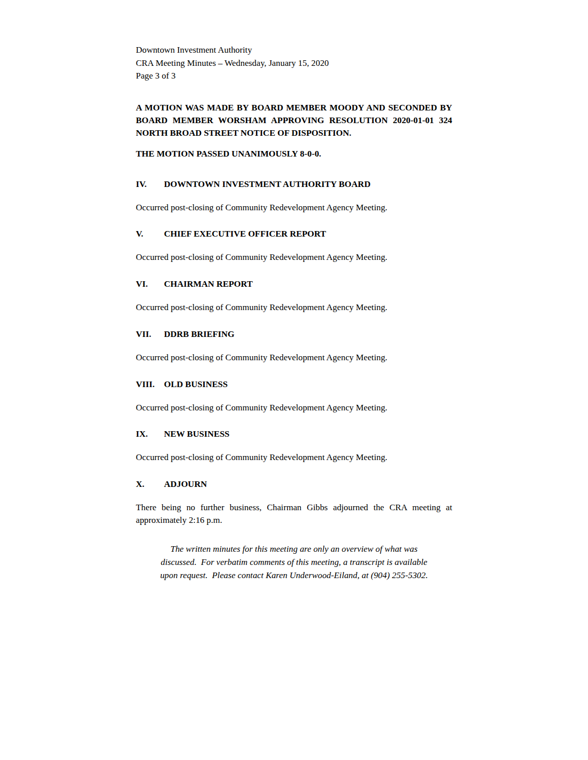Downtown Investment Authority
CRA Meeting Minutes – Wednesday, January 15, 2020
Page 3 of 3
A motion was made by Board Member Moody and seconded by Board Member Worsham approving Resolution 2020-01-01 324 North Broad Street Notice of Disposition.
The motion passed unanimously 8-0-0.
IV. Downtown Investment Authority Board
Occurred post-closing of Community Redevelopment Agency Meeting.
V. Chief Executive Officer Report
Occurred post-closing of Community Redevelopment Agency Meeting.
VI. Chairman Report
Occurred post-closing of Community Redevelopment Agency Meeting.
VII. DDRB Briefing
Occurred post-closing of Community Redevelopment Agency Meeting.
VIII. Old Business
Occurred post-closing of Community Redevelopment Agency Meeting.
IX. New Business
Occurred post-closing of Community Redevelopment Agency Meeting.
X. Adjourn
There being no further business, Chairman Gibbs adjourned the CRA meeting at approximately 2:16 p.m.
The written minutes for this meeting are only an overview of what was discussed. For verbatim comments of this meeting, a transcript is available upon request. Please contact Karen Underwood-Eiland, at (904) 255-5302.